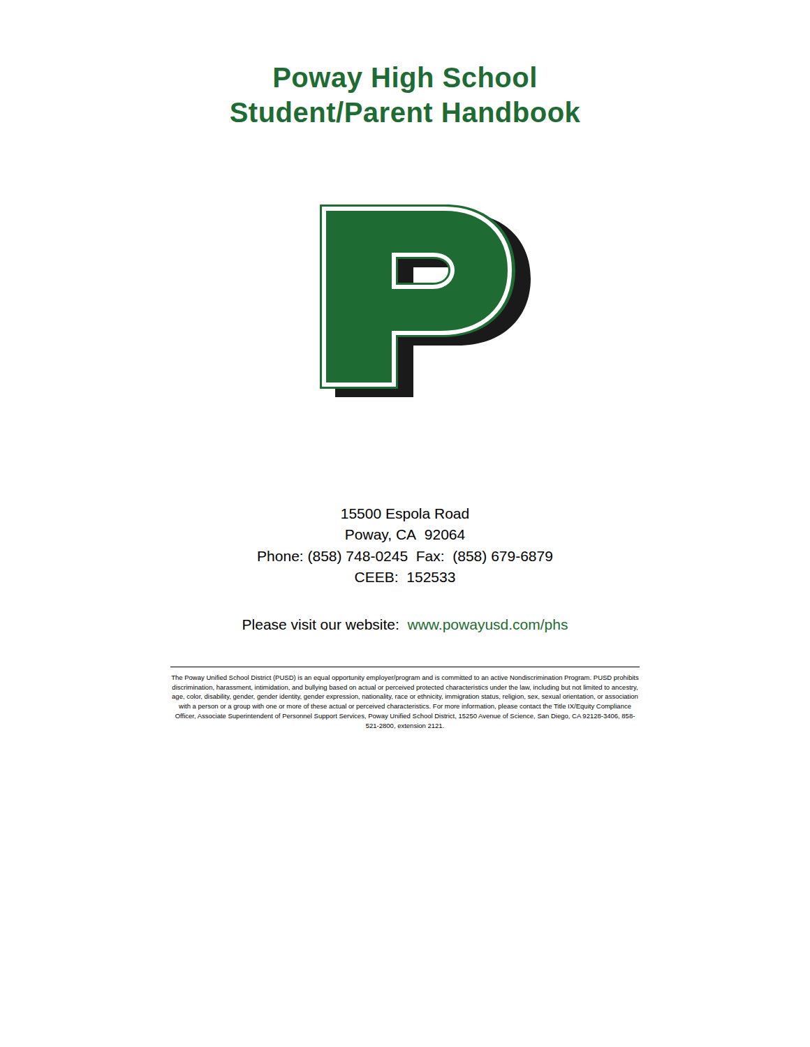Poway High School
Student/Parent Handbook
15500 Espola Road
Poway, CA 92064
Phone: (858) 748-0245 Fax: (858) 679-6879
CEEB: 152533
Please visit our website: www.powayusd.com/phs
The Poway Unified School District (PUSD) is an equal opportunity employer/program and is committed to an active Nondiscrimination Program. PUSD prohibits discrimination, harassment, intimidation, and bullying based on actual or perceived protected characteristics under the law, including but not limited to ancestry, age, color, disability, gender, gender identity, gender expression, nationality, race or ethnicity, immigration status, religion, sex, sexual orientation, or association with a person or a group with one or more of these actual or perceived characteristics. For more information, please contact the Title IX/Equity Compliance Officer, Associate Superintendent of Personnel Support Services, Poway Unified School District, 15250 Avenue of Science, San Diego, CA 92128-3406, 858-521-2800, extension 2121.